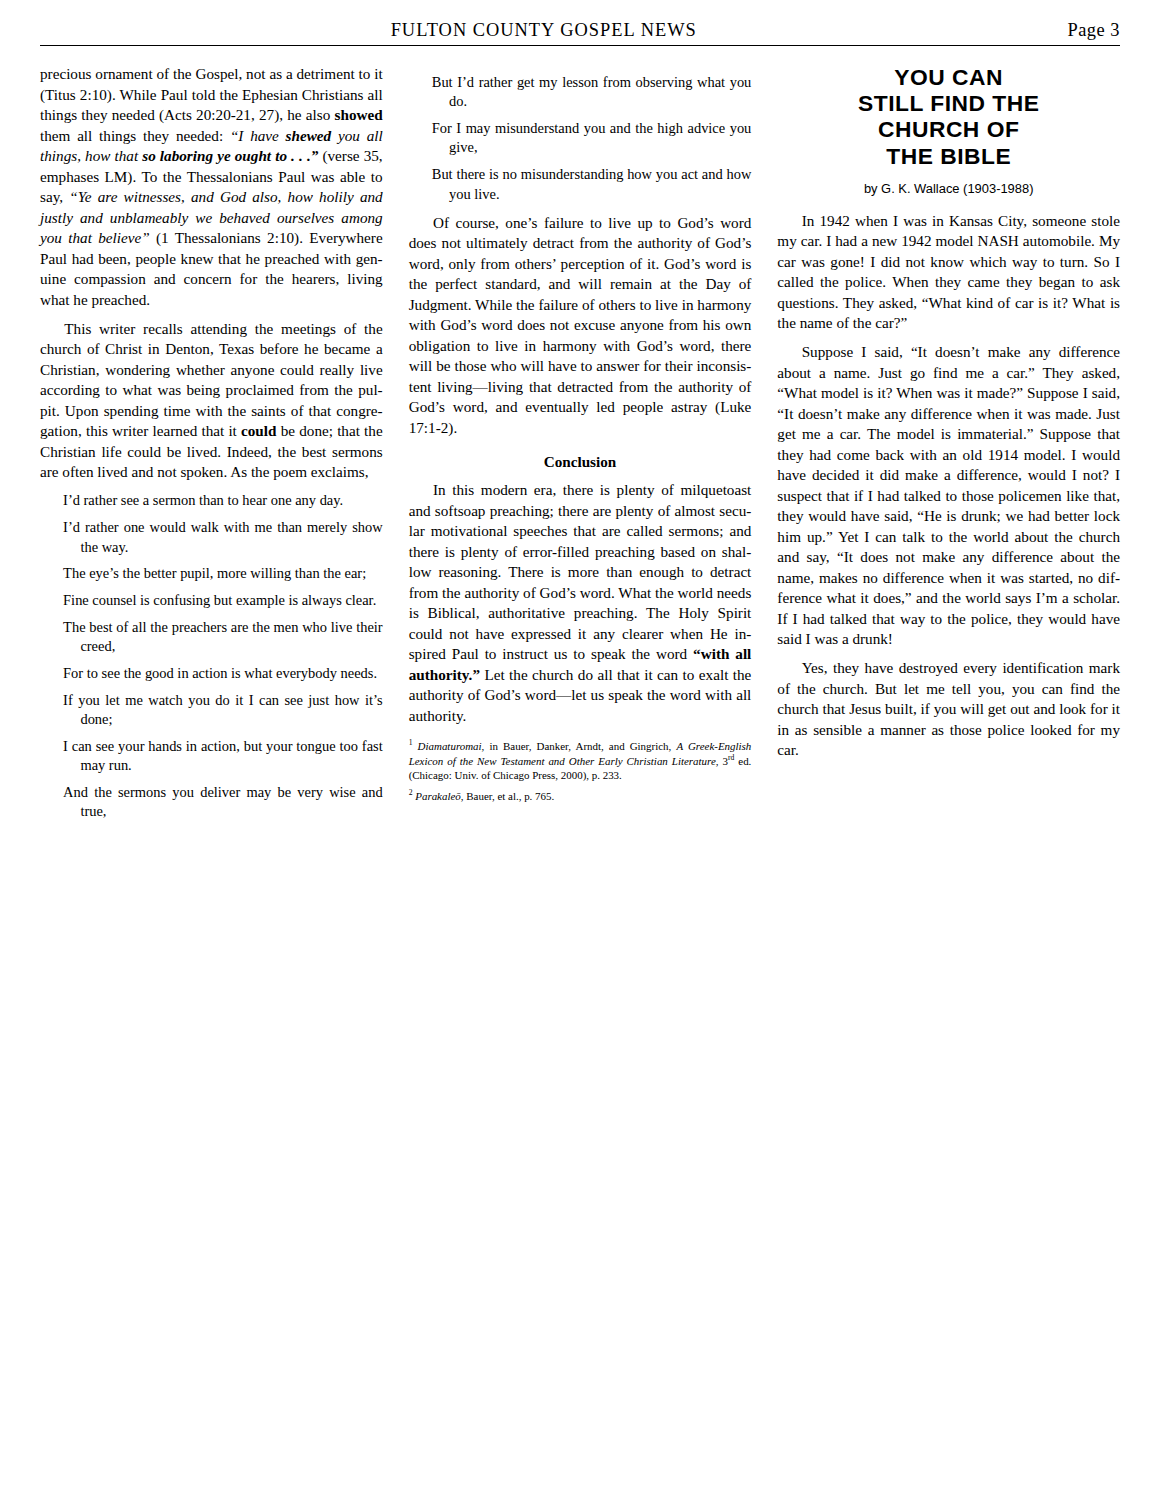FULTON COUNTY GOSPEL NEWS
Page 3
precious ornament of the Gospel, not as a detriment to it (Titus 2:10). While Paul told the Ephesian Christians all things they needed (Acts 20:20-21, 27), he also showed them all things they needed: “I have shewed you all things, how that so laboring ye ought to . . .” (verse 35, emphases LM). To the Thessalonians Paul was able to say, “Ye are witnesses, and God also, how holily and justly and unblameably we behaved ourselves among you that believe” (1 Thessalonians 2:10). Everywhere Paul had been, people knew that he preached with genuine compassion and concern for the hearers, living what he preached.
This writer recalls attending the meetings of the church of Christ in Denton, Texas before he became a Christian, wondering whether anyone could really live according to what was being proclaimed from the pulpit. Upon spending time with the saints of that congregation, this writer learned that it could be done; that the Christian life could be lived. Indeed, the best sermons are often lived and not spoken. As the poem exclaims,
I’d rather see a sermon than to hear one any day.
I’d rather one would walk with me than merely show the way.
The eye’s the better pupil, more willing than the ear;
Fine counsel is confusing but example is always clear.
The best of all the preachers are the men who live their creed,
For to see the good in action is what everybody needs.
If you let me watch you do it I can see just how it’s done;
I can see your hands in action, but your tongue too fast may run.
And the sermons you deliver may be very wise and true,
But I’d rather get my lesson from observing what you do.
For I may misunderstand you and the high advice you give,
But there is no misunderstanding how you act and how you live.
Of course, one’s failure to live up to God’s word does not ultimately detract from the authority of God’s word, only from others’ perception of it. God’s word is the perfect standard, and will remain at the Day of Judgment. While the failure of others to live in harmony with God’s word does not excuse anyone from his own obligation to live in harmony with God’s word, there will be those who will have to answer for their inconsistent living—living that detracted from the authority of God’s word, and eventually led people astray (Luke 17:1-2).
Conclusion
In this modern era, there is plenty of milquetoast and softsoap preaching; there are plenty of almost secular motivational speeches that are called sermons; and there is plenty of error-filled preaching based on shallow reasoning. There is more than enough to detract from the authority of God’s word. What the world needs is Biblical, authoritative preaching. The Holy Spirit could not have expressed it any clearer when He inspired Paul to instruct us to speak the word “with all authority.” Let the church do all that it can to exalt the authority of God’s word—let us speak the word with all authority.
1 Diamaturomai, in Bauer, Danker, Arndt, and Gingrich, A Greek-English Lexicon of the New Testament and Other Early Christian Literature, 3rd ed. (Chicago: Univ. of Chicago Press, 2000), p. 233.
2 Parakaleō, Bauer, et al., p. 765.
YOU CAN
STILL FIND THE
CHURCH OF
THE BIBLE
by G. K. Wallace (1903-1988)
In 1942 when I was in Kansas City, someone stole my car. I had a new 1942 model NASH automobile. My car was gone! I did not know which way to turn. So I called the police. When they came they began to ask questions. They asked, “What kind of car is it? What is the name of the car?”
Suppose I said, “It doesn’t make any difference about a name. Just go find me a car.” They asked, “What model is it? When was it made?” Suppose I said, “It doesn’t make any difference when it was made. Just get me a car. The model is immaterial.” Suppose that they had come back with an old 1914 model. I would have decided it did make a difference, would I not? I suspect that if I had talked to those policemen like that, they would have said, “He is drunk; we had better lock him up.” Yet I can talk to the world about the church and say, “It does not make any difference about the name, makes no difference when it was started, no difference what it does,” and the world says I’m a scholar. If I had talked that way to the police, they would have said I was a drunk!
Yes, they have destroyed every identification mark of the church. But let me tell you, you can find the church that Jesus built, if you will get out and look for it in as sensible a manner as those police looked for my car.